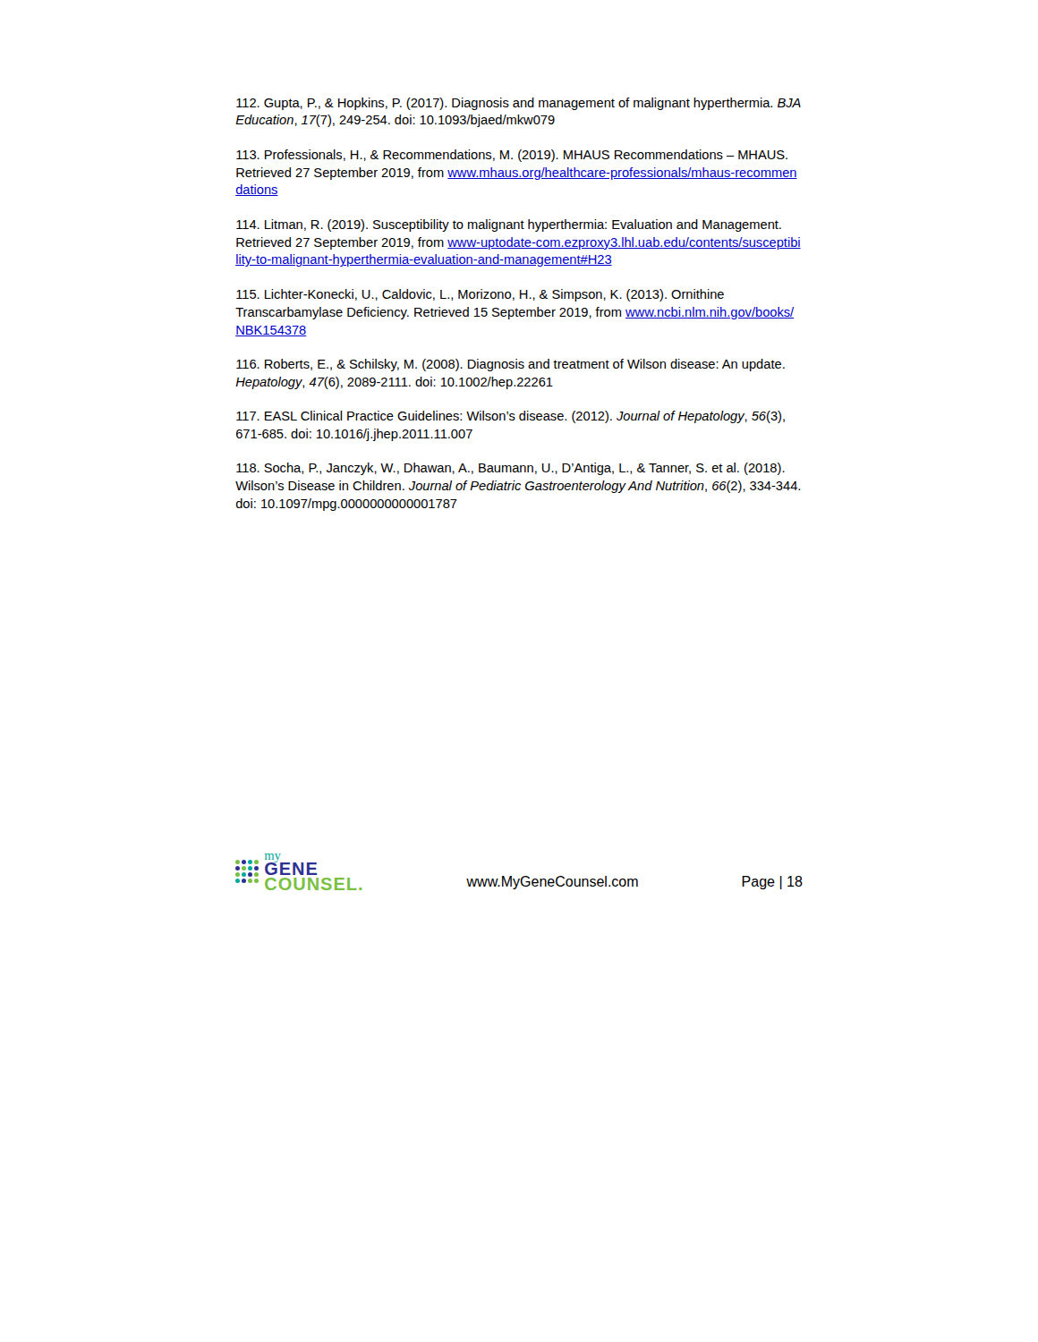112. Gupta, P., & Hopkins, P. (2017). Diagnosis and management of malignant hyperthermia. BJA Education, 17(7), 249-254. doi: 10.1093/bjaed/mkw079
113. Professionals, H., & Recommendations, M. (2019). MHAUS Recommendations – MHAUS. Retrieved 27 September 2019, from www.mhaus.org/healthcare-professionals/mhaus-recommendations
114. Litman, R. (2019). Susceptibility to malignant hyperthermia: Evaluation and Management. Retrieved 27 September 2019, from www-uptodate-com.ezproxy3.lhl.uab.edu/contents/susceptibility-to-malignant-hyperthermia-evaluation-and-management#H23
115. Lichter-Konecki, U., Caldovic, L., Morizono, H., & Simpson, K. (2013). Ornithine Transcarbamylase Deficiency. Retrieved 15 September 2019, from www.ncbi.nlm.nih.gov/books/NBK154378
116. Roberts, E., & Schilsky, M. (2008). Diagnosis and treatment of Wilson disease: An update. Hepatology, 47(6), 2089-2111. doi: 10.1002/hep.22261
117. EASL Clinical Practice Guidelines: Wilson’s disease. (2012). Journal of Hepatology, 56(3), 671-685. doi: 10.1016/j.jhep.2011.11.007
118. Socha, P., Janczyk, W., Dhawan, A., Baumann, U., D’Antiga, L., & Tanner, S. et al. (2018). Wilson’s Disease in Children. Journal of Pediatric Gastroenterology And Nutrition, 66(2), 334-344. doi: 10.1097/mpg.0000000000001787
my GENE COUNSEL.
www.MyGeneCounsel.com
Page | 18